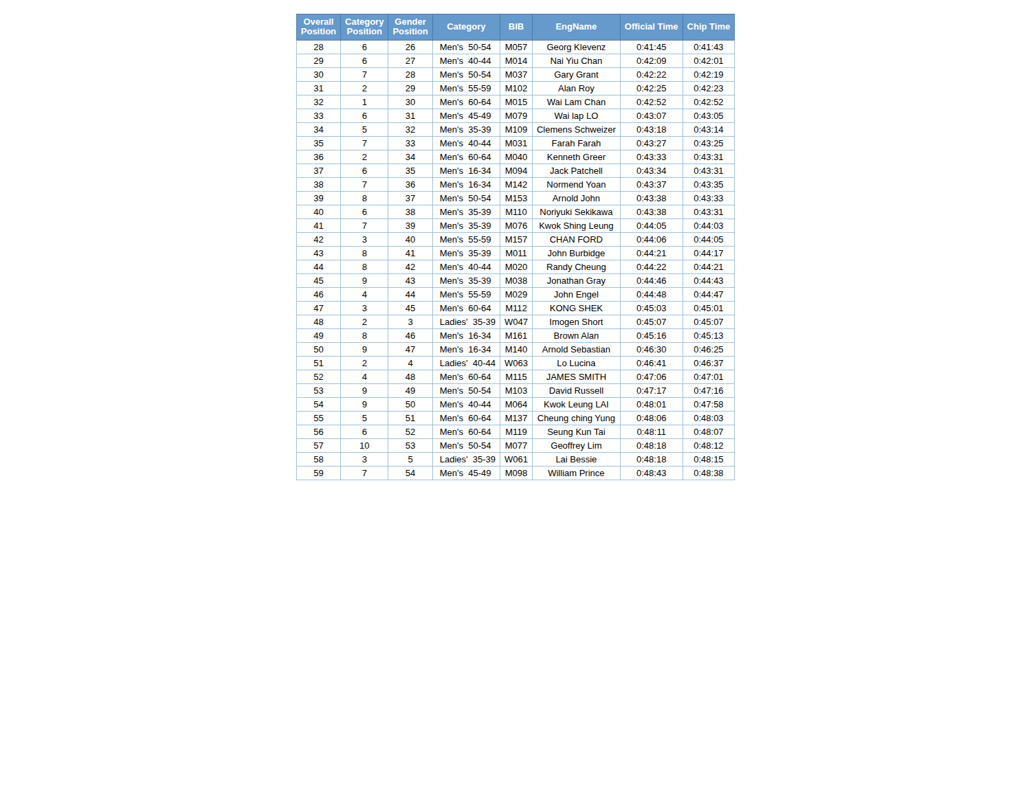| Overall Position | Category Position | Gender Position | Category | BIB | EngName | Official Time | Chip Time |
| --- | --- | --- | --- | --- | --- | --- | --- |
| 28 | 6 | 26 | Men's 50-54 | M057 | Georg Klevenz | 0:41:45 | 0:41:43 |
| 29 | 6 | 27 | Men's 40-44 | M014 | Nai Yiu Chan | 0:42:09 | 0:42:01 |
| 30 | 7 | 28 | Men's 50-54 | M037 | Gary Grant | 0:42:22 | 0:42:19 |
| 31 | 2 | 29 | Men's 55-59 | M102 | Alan Roy | 0:42:25 | 0:42:23 |
| 32 | 1 | 30 | Men's 60-64 | M015 | Wai Lam Chan | 0:42:52 | 0:42:52 |
| 33 | 6 | 31 | Men's 45-49 | M079 | Wai lap LO | 0:43:07 | 0:43:05 |
| 34 | 5 | 32 | Men's 35-39 | M109 | Clemens Schweizer | 0:43:18 | 0:43:14 |
| 35 | 7 | 33 | Men's 40-44 | M031 | Farah Farah | 0:43:27 | 0:43:25 |
| 36 | 2 | 34 | Men's 60-64 | M040 | Kenneth Greer | 0:43:33 | 0:43:31 |
| 37 | 6 | 35 | Men's 16-34 | M094 | Jack Patchell | 0:43:34 | 0:43:31 |
| 38 | 7 | 36 | Men's 16-34 | M142 | Normend Yoan | 0:43:37 | 0:43:35 |
| 39 | 8 | 37 | Men's 50-54 | M153 | Arnold John | 0:43:38 | 0:43:33 |
| 40 | 6 | 38 | Men's 35-39 | M110 | Noriyuki Sekikawa | 0:43:38 | 0:43:31 |
| 41 | 7 | 39 | Men's 35-39 | M076 | Kwok Shing Leung | 0:44:05 | 0:44:03 |
| 42 | 3 | 40 | Men's 55-59 | M157 | CHAN FORD | 0:44:06 | 0:44:05 |
| 43 | 8 | 41 | Men's 35-39 | M011 | John Burbidge | 0:44:21 | 0:44:17 |
| 44 | 8 | 42 | Men's 40-44 | M020 | Randy Cheung | 0:44:22 | 0:44:21 |
| 45 | 9 | 43 | Men's 35-39 | M038 | Jonathan Gray | 0:44:46 | 0:44:43 |
| 46 | 4 | 44 | Men's 55-59 | M029 | John Engel | 0:44:48 | 0:44:47 |
| 47 | 3 | 45 | Men's 60-64 | M112 | KONG SHEK | 0:45:03 | 0:45:01 |
| 48 | 2 | 3 | Ladies' 35-39 | W047 | Imogen Short | 0:45:07 | 0:45:07 |
| 49 | 8 | 46 | Men's 16-34 | M161 | Brown Alan | 0:45:16 | 0:45:13 |
| 50 | 9 | 47 | Men's 16-34 | M140 | Arnold Sebastian | 0:46:30 | 0:46:25 |
| 51 | 2 | 4 | Ladies' 40-44 | W063 | Lo Lucina | 0:46:41 | 0:46:37 |
| 52 | 4 | 48 | Men's 60-64 | M115 | JAMES SMITH | 0:47:06 | 0:47:01 |
| 53 | 9 | 49 | Men's 50-54 | M103 | David Russell | 0:47:17 | 0:47:16 |
| 54 | 9 | 50 | Men's 40-44 | M064 | Kwok Leung LAI | 0:48:01 | 0:47:58 |
| 55 | 5 | 51 | Men's 60-64 | M137 | Cheung ching Yung | 0:48:06 | 0:48:03 |
| 56 | 6 | 52 | Men's 60-64 | M119 | Seung Kun Tai | 0:48:11 | 0:48:07 |
| 57 | 10 | 53 | Men's 50-54 | M077 | Geoffrey Lim | 0:48:18 | 0:48:12 |
| 58 | 3 | 5 | Ladies' 35-39 | W061 | Lai Bessie | 0:48:18 | 0:48:15 |
| 59 | 7 | 54 | Men's 45-49 | M098 | William Prince | 0:48:43 | 0:48:38 |